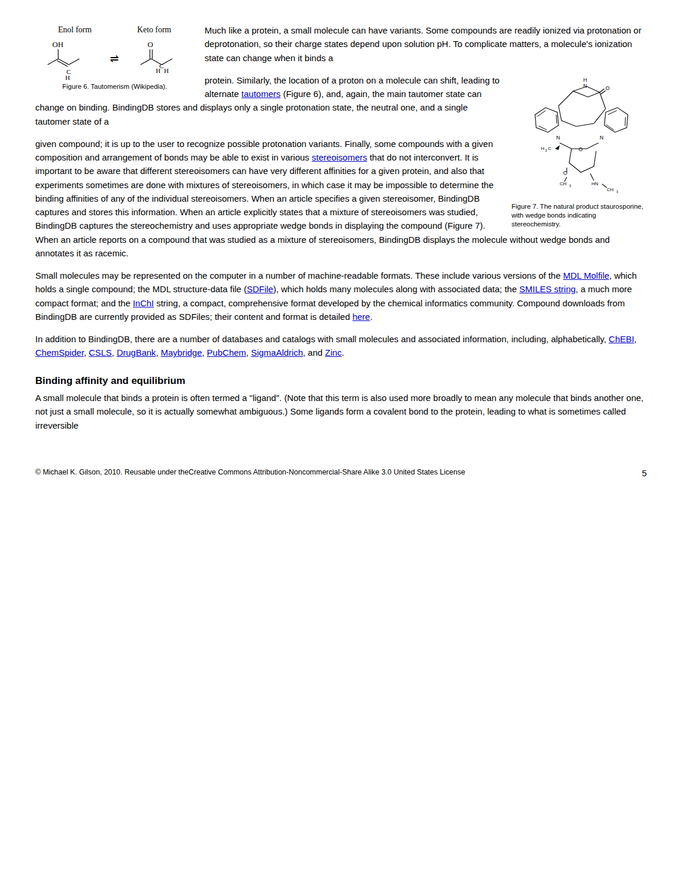Enol form Keto form
OH C H
⇌
O H H C
Figure 6. Tautomerism (Wikipedia).
Much like a protein, a small molecule can have variants. Some compounds are readily ionized via protonation or deprotonation, so their charge states depend upon solution pH. To complicate matters, a molecule's ionization state can change when it binds a
H N O N N O H 3 C O CH 3 HN CH 3
Figure 7. The natural product staurosporine, with wedge bonds indicating stereochemistry.
protein. Similarly, the location of a proton on a molecule can shift, leading to alternate tautomers (Figure 6), and, again, the main tautomer state can change on binding. BindingDB stores and displays only a single protonation state, the neutral one, and a single tautomer state of a
given compound; it is up to the user to recognize possible protonation variants. Finally, some compounds with a given composition and arrangement of bonds may be able to exist in various stereoisomers that do not interconvert. It is important to be aware that different stereoisomers can have very different affinities for a given protein, and also that experiments sometimes are done with mixtures of stereoisomers, in which case it may be impossible to determine the binding affinities of any of the individual stereoisomers. When an article specifies a given stereoisomer, BindingDB captures and stores this information. When an article explicitly states that a mixture of stereoisomers was studied, BindingDB captures the stereochemistry and uses appropriate wedge bonds in displaying the compound (Figure 7). When an article reports on a compound that was studied as a mixture of stereoisomers, BindingDB displays the molecule without wedge bonds and annotates it as racemic.
Small molecules may be represented on the computer in a number of machine-readable formats. These include various versions of the MDL Molfile, which holds a single compound; the MDL structure-data file (SDFile), which holds many molecules along with associated data; the SMILES string, a much more compact format; and the InChI string, a compact, comprehensive format developed by the chemical informatics community. Compound downloads from BindingDB are currently provided as SDFiles; their content and format is detailed here.
In addition to BindingDB, there are a number of databases and catalogs with small molecules and associated information, including, alphabetically, ChEBI, ChemSpider, CSLS, DrugBank, Maybridge, PubChem, SigmaAldrich, and Zinc.
Binding affinity and equilibrium
A small molecule that binds a protein is often termed a "ligand". (Note that this term is also used more broadly to mean any molecule that binds another one, not just a small molecule, so it is actually somewhat ambiguous.) Some ligands form a covalent bond to the protein, leading to what is sometimes called irreversible
5 © Michael K. Gilson, 2010. Reusable under theCreative Commons Attribution-Noncommercial-Share Alike 3.0 United States License